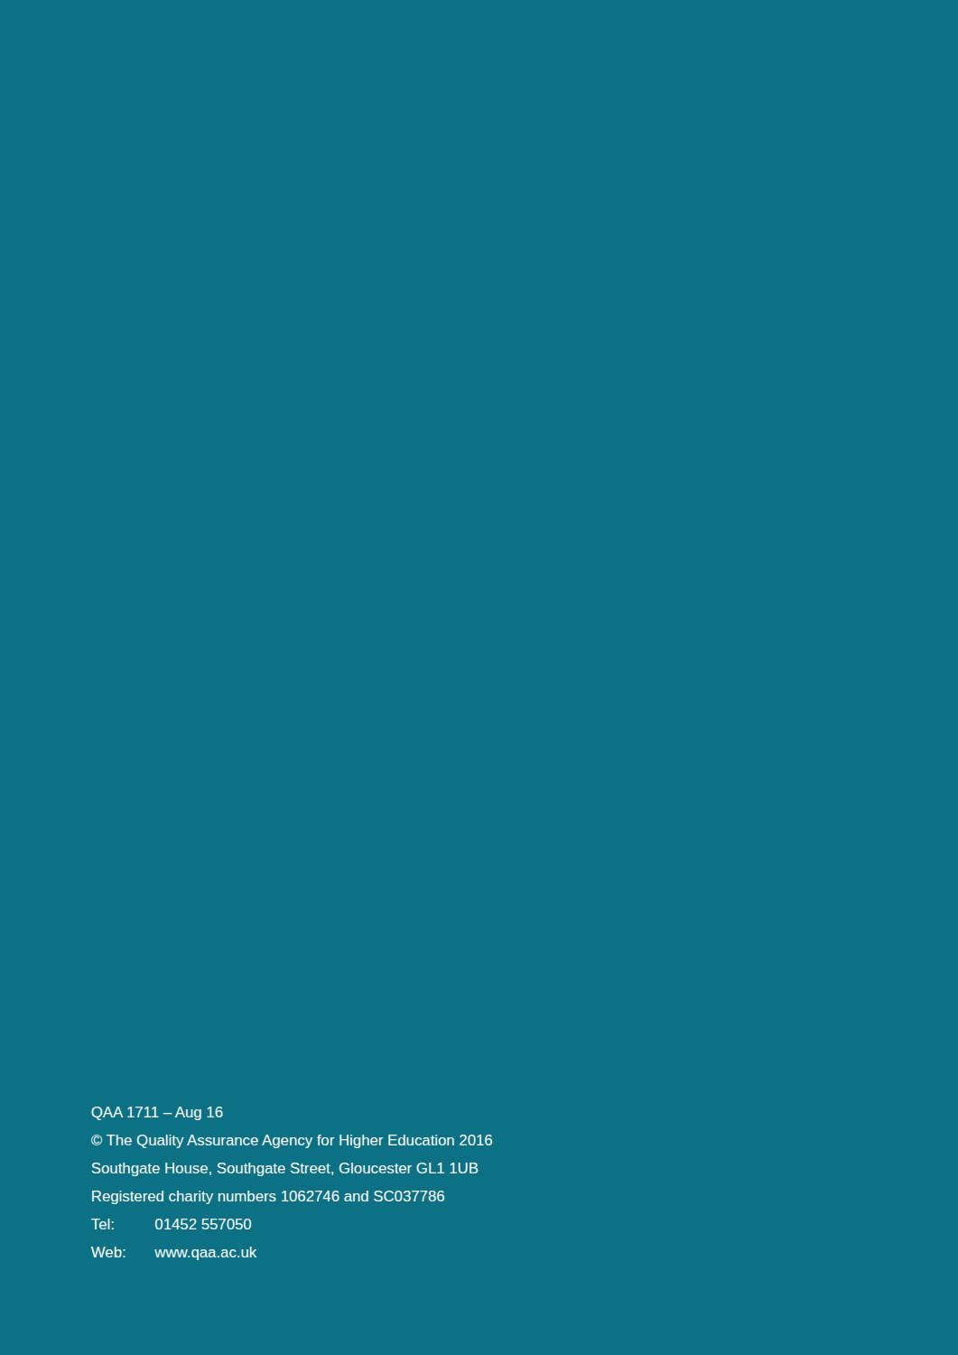QAA 1711 – Aug 16
© The Quality Assurance Agency for Higher Education 2016
Southgate House, Southgate Street, Gloucester GL1 1UB
Registered charity numbers 1062746 and SC037786
Tel: 01452 557050 Web: www.qaa.ac.uk